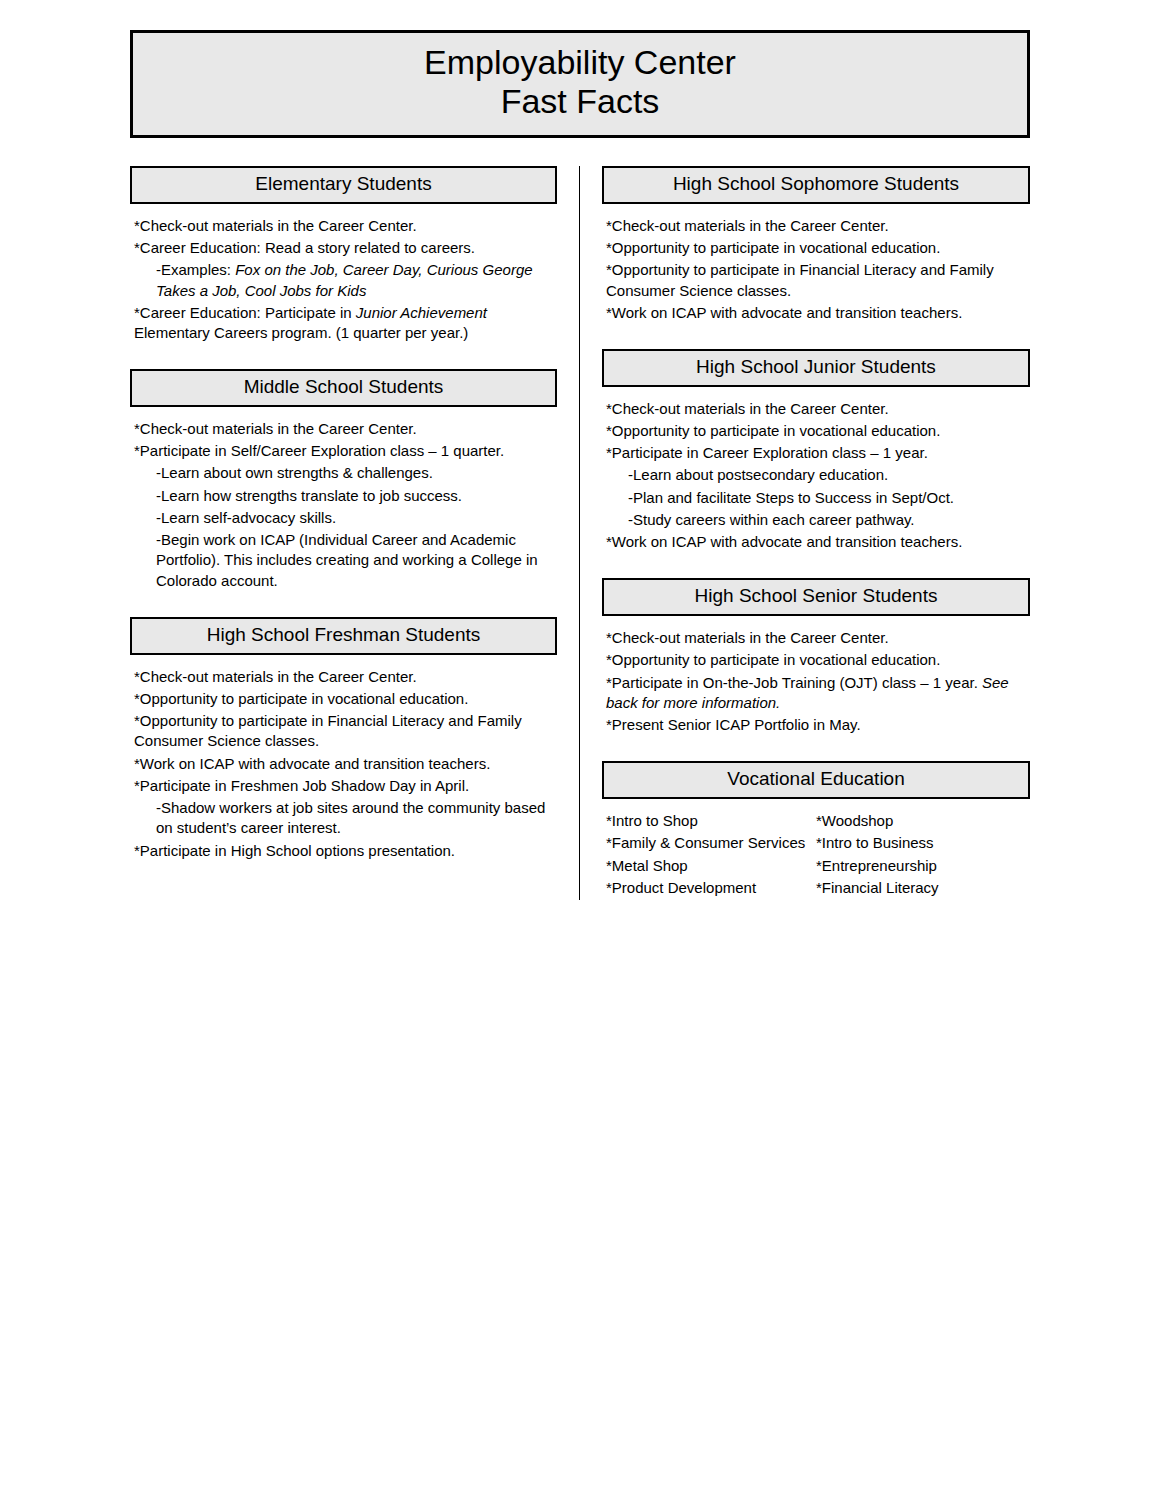Employability Center
Fast Facts
Elementary Students
*Check-out materials in the Career Center.
*Career Education: Read a story related to careers.
-Examples: Fox on the Job, Career Day, Curious George Takes a Job, Cool Jobs for Kids
*Career Education: Participate in Junior Achievement Elementary Careers program. (1 quarter per year.)
Middle School Students
*Check-out materials in the Career Center.
*Participate in Self/Career Exploration class – 1 quarter.
-Learn about own strengths & challenges.
-Learn how strengths translate to job success.
-Learn self-advocacy skills.
-Begin work on ICAP (Individual Career and Academic Portfolio). This includes creating and working a College in Colorado account.
High School Freshman Students
*Check-out materials in the Career Center.
*Opportunity to participate in vocational education.
*Opportunity to participate in Financial Literacy and Family Consumer Science classes.
*Work on ICAP with advocate and transition teachers.
*Participate in Freshmen Job Shadow Day in April.
-Shadow workers at job sites around the community based on student’s career interest.
*Participate in High School options presentation.
High School Sophomore Students
*Check-out materials in the Career Center.
*Opportunity to participate in vocational education.
*Opportunity to participate in Financial Literacy and Family Consumer Science classes.
*Work on ICAP with advocate and transition teachers.
High School Junior Students
*Check-out materials in the Career Center.
*Opportunity to participate in vocational education.
*Participate in Career Exploration class – 1 year.
-Learn about postsecondary education.
-Plan and facilitate Steps to Success in Sept/Oct.
-Study careers within each career pathway.
*Work on ICAP with advocate and transition teachers.
High School Senior Students
*Check-out materials in the Career Center.
*Opportunity to participate in vocational education.
*Participate in On-the-Job Training (OJT) class – 1 year. See back for more information.
*Present Senior ICAP Portfolio in May.
Vocational Education
*Intro to Shop
*Family & Consumer Services
*Metal Shop
*Product Development
*Woodshop
*Intro to Business
*Entrepreneurship
*Financial Literacy